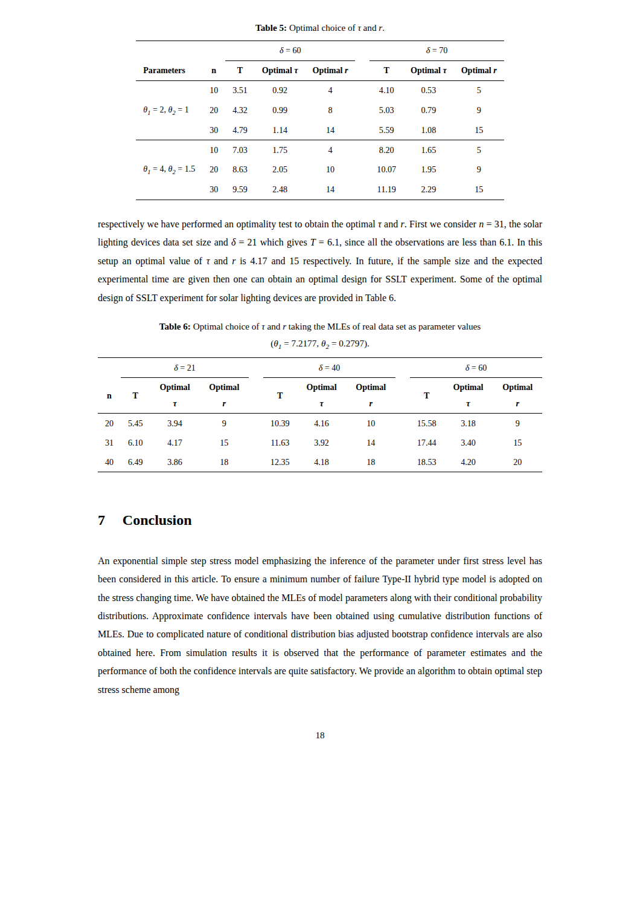Table 5: Optimal choice of τ and r.
| | | δ = 60 | | δ = 70 |
| Parameters | n | T | Optimal τ | Optimal r | | T | Optimal τ | Optimal r |
| | 10 | 3.51 | 0.92 | 4 | | 4.10 | 0.53 | 5 |
| θ 1 = 2, θ 2 = 1 | 20 | 4.32 | 0.99 | 8 | | 5.03 | 0.79 | 9 |
| | 30 | 4.79 | 1.14 | 14 | | 5.59 | 1.08 | 15 |
| | 10 | 7.03 | 1.75 | 4 | | 8.20 | 1.65 | 5 |
| θ 1 = 4, θ 2 = 1.5 | 20 | 8.63 | 2.05 | 10 | | 10.07 | 1.95 | 9 |
| | 30 | 9.59 | 2.48 | 14 | | 11.19 | 2.29 | 15 |
respectively we have performed an optimality test to obtain the optimal τ and r. First we consider n = 31, the solar lighting devices data set size and δ = 21 which gives T = 6.1, since all the observations are less than 6.1. In this setup an optimal value of τ and r is 4.17 and 15 respectively. In future, if the sample size and the expected experimental time are given then one can obtain an optimal design for SSLT experiment. Some of the optimal design of SSLT experiment for solar lighting devices are provided in Table 6.
Table 6: Optimal choice of τ and r taking the MLEs of real data set as parameter values
(θ1 = 7.2177, θ2 = 0.2797).
| | δ = 21 | | δ = 40 | | δ = 60 |
| n | T | Optimal τ | Optimal r | | T | Optimal τ | Optimal r | | T | Optimal τ | Optimal r |
| 20 | 5.45 | 3.94 | 9 | | 10.39 | 4.16 | 10 | | 15.58 | 3.18 | 9 |
| 31 | 6.10 | 4.17 | 15 | | 11.63 | 3.92 | 14 | | 17.44 | 3.40 | 15 |
| 40 | 6.49 | 3.86 | 18 | | 12.35 | 4.18 | 18 | | 18.53 | 4.20 | 20 |
7 Conclusion
An exponential simple step stress model emphasizing the inference of the parameter under first stress level has been considered in this article. To ensure a minimum number of failure Type-II hybrid type model is adopted on the stress changing time. We have obtained the MLEs of model parameters along with their conditional probability distributions. Approximate confidence intervals have been obtained using cumulative distribution functions of MLEs. Due to complicated nature of conditional distribution bias adjusted bootstrap confidence intervals are also obtained here. From simulation results it is observed that the performance of parameter estimates and the performance of both the confidence intervals are quite satisfactory. We provide an algorithm to obtain optimal step stress scheme among
18